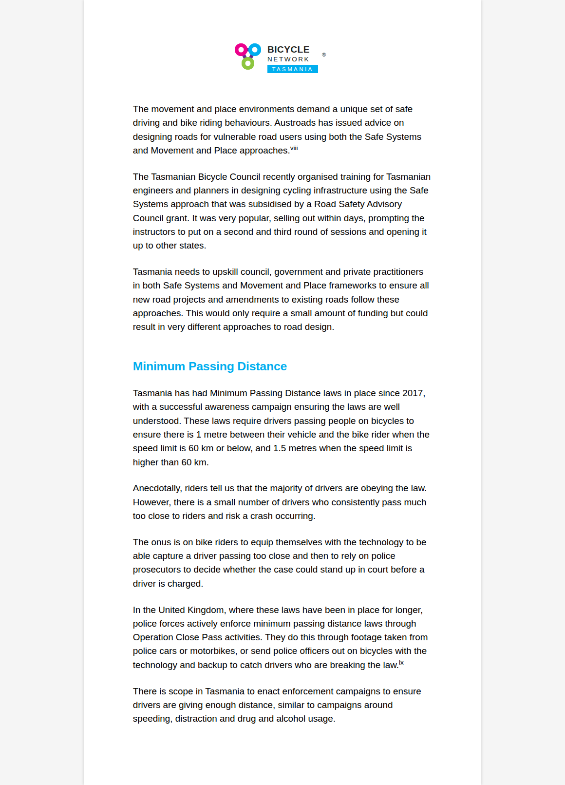BICYCLE NETWORK ® TASMANIA
The movement and place environments demand a unique set of safe driving and bike riding behaviours. Austroads has issued advice on designing roads for vulnerable road users using both the Safe Systems and Movement and Place approaches.viii
The Tasmanian Bicycle Council recently organised training for Tasmanian engineers and planners in designing cycling infrastructure using the Safe Systems approach that was subsidised by a Road Safety Advisory Council grant. It was very popular, selling out within days, prompting the instructors to put on a second and third round of sessions and opening it up to other states.
Tasmania needs to upskill council, government and private practitioners in both Safe Systems and Movement and Place frameworks to ensure all new road projects and amendments to existing roads follow these approaches. This would only require a small amount of funding but could result in very different approaches to road design.
Minimum Passing Distance
Tasmania has had Minimum Passing Distance laws in place since 2017, with a successful awareness campaign ensuring the laws are well understood. These laws require drivers passing people on bicycles to ensure there is 1 metre between their vehicle and the bike rider when the speed limit is 60 km or below, and 1.5 metres when the speed limit is higher than 60 km.
Anecdotally, riders tell us that the majority of drivers are obeying the law. However, there is a small number of drivers who consistently pass much too close to riders and risk a crash occurring.
The onus is on bike riders to equip themselves with the technology to be able capture a driver passing too close and then to rely on police prosecutors to decide whether the case could stand up in court before a driver is charged.
In the United Kingdom, where these laws have been in place for longer, police forces actively enforce minimum passing distance laws through Operation Close Pass activities. They do this through footage taken from police cars or motorbikes, or send police officers out on bicycles with the technology and backup to catch drivers who are breaking the law.ix
There is scope in Tasmania to enact enforcement campaigns to ensure drivers are giving enough distance, similar to campaigns around speeding, distraction and drug and alcohol usage.